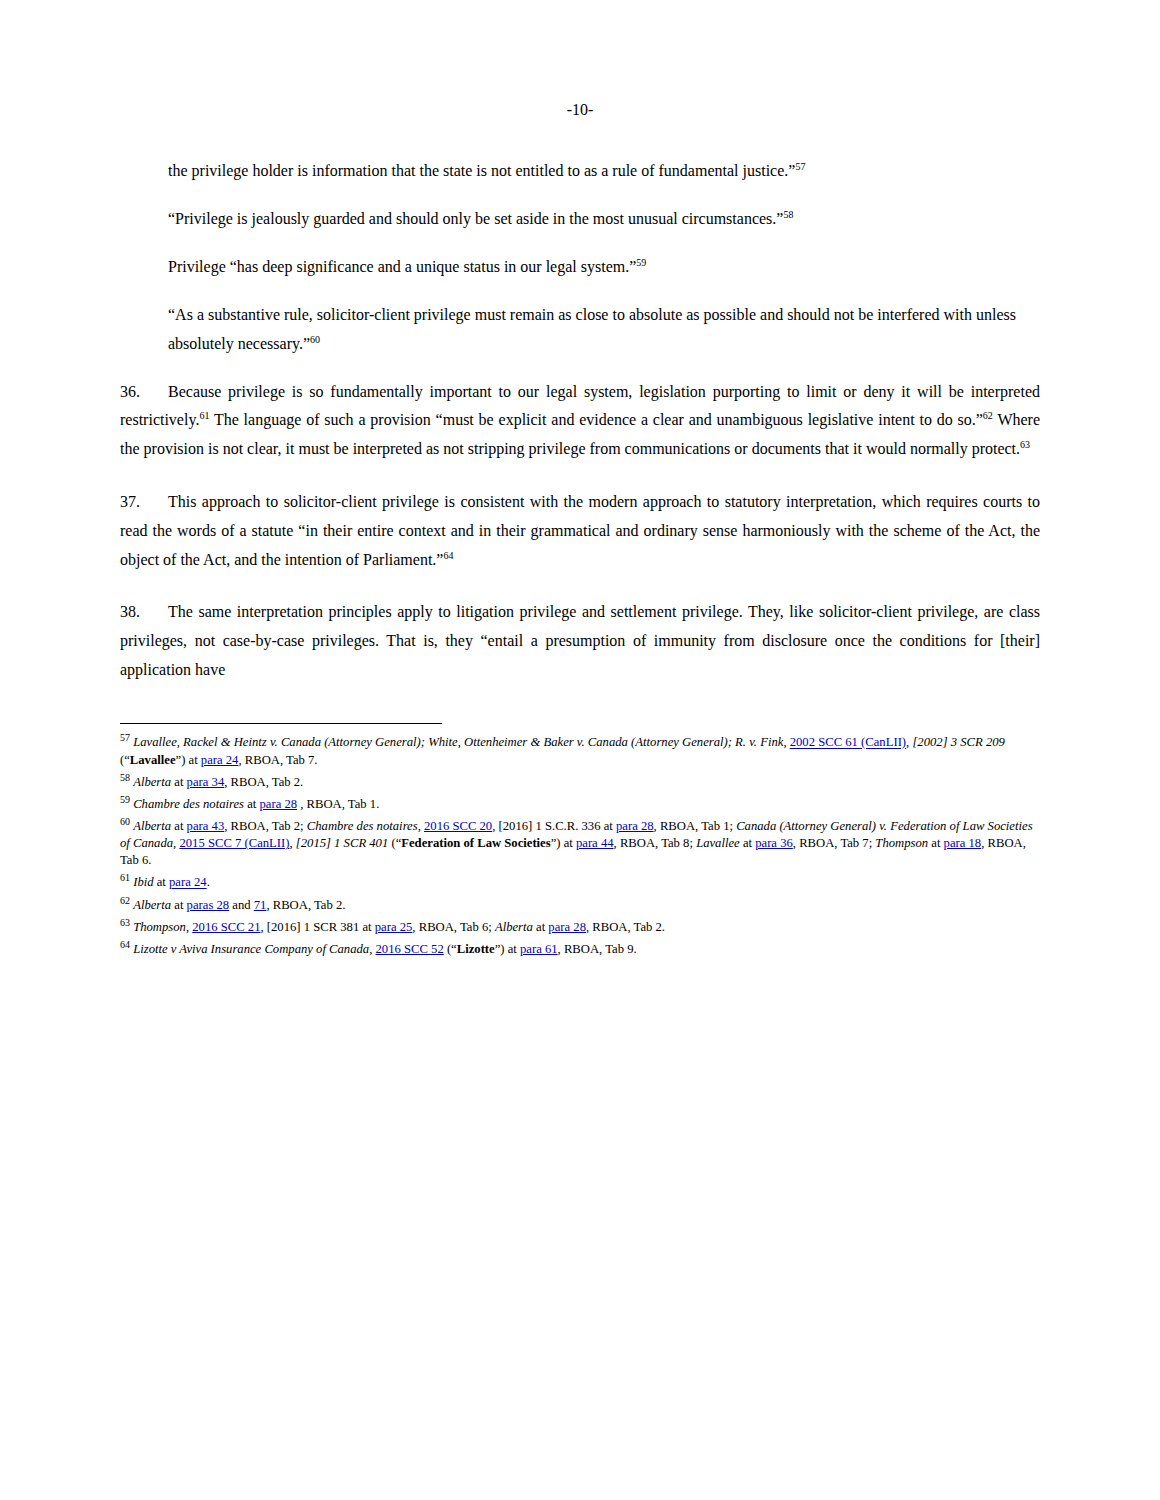-10-
the privilege holder is information that the state is not entitled to as a rule of fundamental justice.”57
“Privilege is jealously guarded and should only be set aside in the most unusual circumstances.”58
Privilege “has deep significance and a unique status in our legal system.”59
“As a substantive rule, solicitor-client privilege must remain as close to absolute as possible and should not be interfered with unless absolutely necessary.”60
36. Because privilege is so fundamentally important to our legal system, legislation purporting to limit or deny it will be interpreted restrictively.61 The language of such a provision “must be explicit and evidence a clear and unambiguous legislative intent to do so.”62 Where the provision is not clear, it must be interpreted as not stripping privilege from communications or documents that it would normally protect.63
37. This approach to solicitor-client privilege is consistent with the modern approach to statutory interpretation, which requires courts to read the words of a statute “in their entire context and in their grammatical and ordinary sense harmoniously with the scheme of the Act, the object of the Act, and the intention of Parliament.”64
38. The same interpretation principles apply to litigation privilege and settlement privilege. They, like solicitor-client privilege, are class privileges, not case-by-case privileges. That is, they “entail a presumption of immunity from disclosure once the conditions for [their] application have
57 Lavallee, Rackel & Heintz v. Canada (Attorney General); White, Ottenheimer & Baker v. Canada (Attorney General); R. v. Fink, 2002 SCC 61 (CanLII), [2002] 3 SCR 209 (“Lavallee”) at para 24, RBOA, Tab 7.
58 Alberta at para 34, RBOA, Tab 2.
59 Chambre des notaires at para 28 , RBOA, Tab 1.
60 Alberta at para 43, RBOA, Tab 2; Chambre des notaires, 2016 SCC 20, [2016] 1 S.C.R. 336 at para 28, RBOA, Tab 1; Canada (Attorney General) v. Federation of Law Societies of Canada, 2015 SCC 7 (CanLII), [2015] 1 SCR 401 (“Federation of Law Societies”) at para 44, RBOA, Tab 8; Lavallee at para 36, RBOA, Tab 7; Thompson at para 18, RBOA, Tab 6.
61 Ibid at para 24.
62 Alberta at paras 28 and 71, RBOA, Tab 2.
63 Thompson, 2016 SCC 21, [2016] 1 SCR 381 at para 25, RBOA, Tab 6; Alberta at para 28, RBOA, Tab 2.
64 Lizotte v Aviva Insurance Company of Canada, 2016 SCC 52 (“Lizotte”) at para 61, RBOA, Tab 9.